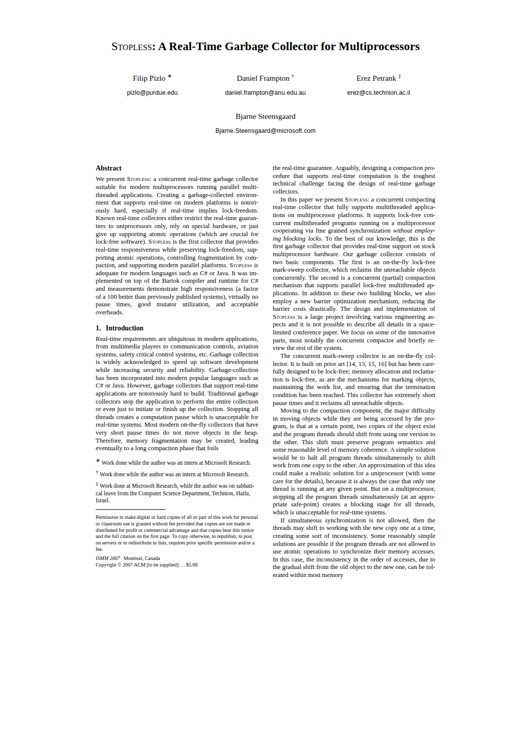Stopless: A Real-Time Garbage Collector for Multiprocessors
| Filip Pizlo ∗ pizlo@purdue.edu | Daniel Frampton † daniel.frampton@anu.edu.au | Erez Petrank ‡ erez@cs.technion.ac.il |
Bjarne Steensgaard
Bjarne.Steensgaard@microsoft.com
Abstract
We present Stopless: a concurrent real-time garbage collector suitable for modern multiprocessors running parallel multithreaded applications. Creating a garbage-collected environment that supports real-time on modern platforms is notoriously hard, especially if real-time implies lock-freedom. Known real-time collectors either restrict the real-time guarantees to uniprocessors only, rely on special hardware, or just give up supporting atomic operations (which are crucial for lock-free software). Stopless is the first collector that provides real-time responsiveness while preserving lock-freedom, supporting atomic operations, controlling fragmentation by compaction, and supporting modern parallel platforms. Stopless is adequate for modern languages such as C# or Java. It was implemented on top of the Bartok compiler and runtime for C# and measurements demonstrate high responsiveness (a factor of a 100 better than previously published systems), virtually no pause times, good mutator utilization, and acceptable overheads.
1. Introduction
Real-time requirements are ubiquitous in modern applications, from multimedia players to communication controls, aviation systems, safety critical control systems, etc. Garbage collection is widely acknowledged to speed up software development while increasing security and reliability. Garbage-collection has been incorporated into modern popular languages such as C# or Java. However, garbage collectors that support real-time applications are notoriously hard to build. Traditional garbage collectors stop the application to perform the entire collection or even just to initiate or finish up the collection. Stopping all threads creates a computation pause which is unacceptable for real-time systems. Most modern on-the-fly collectors that have very short pause times do not move objects in the heap. Therefore, memory fragmentation may be created, leading eventually to a long compaction phase that foils
∗ Work done while the author was an intern at Microsoft Research.
† Work done while the author was an intern at Microsoft Research.
‡ Work done at Microsoft Research, while the author was on sabbatical leave from the Computer Science Department, Technion, Haifa, Israel.
Permission to make digital or hard copies of all or part of this work for personal or classroom use is granted without fee provided that copies are not made or distributed for profit or commercial advantage and that copies bear this notice and the full citation on the first page. To copy otherwise, to republish, to post on servers or to redistribute to lists, requires prior specific permission and/or a fee.
ISMM 2007 Montreal, Canada
Copyright © 2007 ACM [to be supplied]. . . $5.00
the real-time guarantee. Arguably, designing a compaction procedure that supports real-time computation is the toughest technical challenge facing the design of real-time garbage collectors.
In this paper we present Stopless: a concurrent compacting real-time collector that fully supports multithreaded applications on multiprocessor platforms. It supports lock-free concurrent multithreaded programs running on a multiprocessor cooperating via fine grained synchronization without employing blocking locks. To the best of our knowledge, this is the first garbage collector that provides real-time support on stock multiprocessor hardware. Our garbage collector consists of two basic components. The first is an on-the-fly lock-free mark-sweep collector, which reclaims the unreachable objects concurrently. The second is a concurrent (partial) compaction mechanism that supports parallel lock-free multithreaded applications. In addition to these two building blocks, we also employ a new barrier optimization mechanism, reducing the barrier costs drastically. The design and implementation of Stopless is a large project involving various engineering aspects and it is not possible to describe all details in a space-limited conference paper. We focus on some of the innovative parts, most notably the concurrent compactor and briefly review the rest of the system.
The concurrent mark-sweep collector is an on-the-fly collector. It is built on prior art [14, 13, 15, 16] but has been carefully designed to be lock-free; memory allocation and reclamation is lock-free, as are the mechanisms for marking objects, maintaining the work list, and ensuring that the termination condition has been reached. This collector has extremely short pause times and it reclaims all unreachable objects.
Moving to the compaction component, the major difficulty in moving objects while they are being accessed by the program, is that at a certain point, two copies of the object exist and the program threads should shift from using one version to the other. This shift must preserve program semantics and some reasonable level of memory coherence. A simple solution would be to halt all program threads simultaneously to shift work from one copy to the other. An approximation of this idea could make a realistic solution for a uniprocessor (with some care for the details), because it is always the case that only one thread is running at any given point. But on a multiprocessor, stopping all the program threads simultaneously (at an appropriate safe-point) creates a blocking stage for all threads, which is unacceptable for real-time systems.
If simultaneous synchronization is not allowed, then the threads may shift to working with the new copy one at a time, creating some sort of inconsistency. Some reasonably simple solutions are possible if the program threads are not allowed to use atomic operations to synchronize their memory accesses. In this case, the inconsistency in the order of accesses, due to the gradual shift from the old object to the new one, can be tolerated within most memory